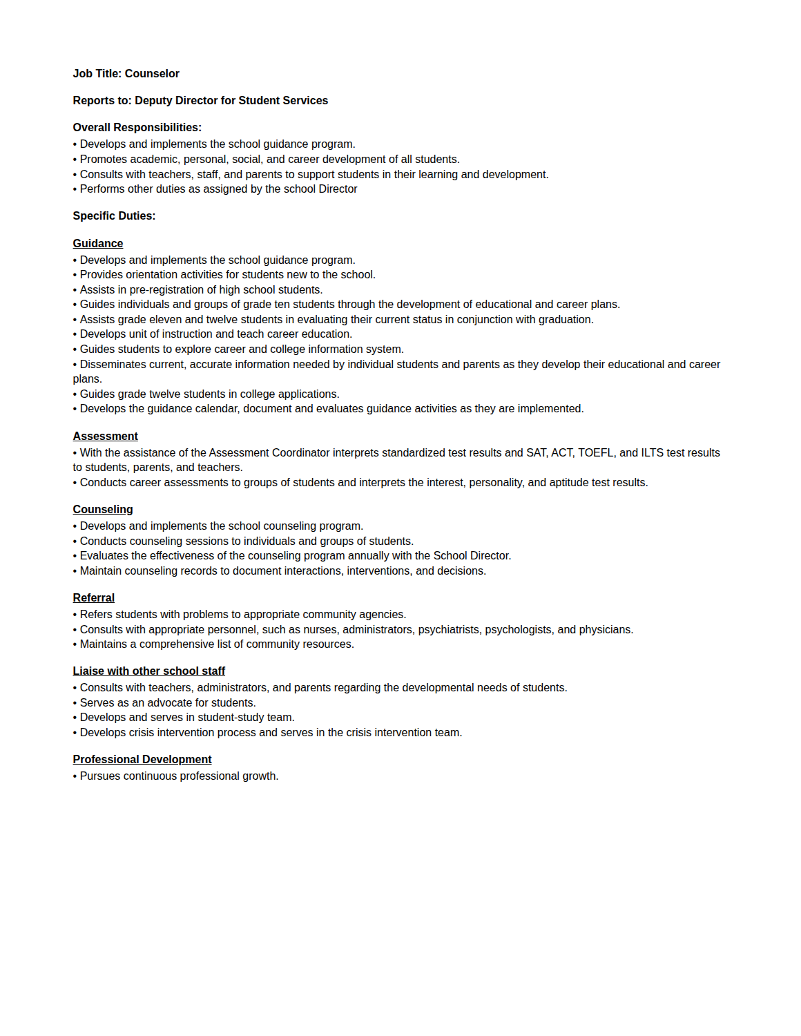Job Title: Counselor
Reports to: Deputy Director for Student Services
Overall Responsibilities:
Develops and implements the school guidance program.
Promotes academic, personal, social, and career development of all students.
Consults with teachers, staff, and parents to support students in their learning and development.
Performs other duties as assigned by the school Director
Specific Duties:
Guidance
Develops and implements the school guidance program.
Provides orientation activities for students new to the school.
Assists in pre-registration of high school students.
Guides individuals and groups of grade ten students through the development of educational and career plans.
Assists grade eleven and twelve students in evaluating their current status in conjunction with graduation.
Develops unit of instruction and teach career education.
Guides students to explore career and college information system.
Disseminates current, accurate information needed by individual students and parents as they develop their educational and career plans.
Guides grade twelve students in college applications.
Develops the guidance calendar, document and evaluates guidance activities as they are implemented.
Assessment
With the assistance of the Assessment Coordinator interprets standardized test results and SAT, ACT, TOEFL, and ILTS test results to students, parents, and teachers.
Conducts career assessments to groups of students and interprets the interest, personality, and aptitude test results.
Counseling
Develops and implements the school counseling program.
Conducts counseling sessions to individuals and groups of students.
Evaluates the effectiveness of the counseling program annually with the School Director.
Maintain counseling records to document interactions, interventions, and decisions.
Referral
Refers students with problems to appropriate community agencies.
Consults with appropriate personnel, such as nurses, administrators, psychiatrists, psychologists, and physicians.
Maintains a comprehensive list of community resources.
Liaise with other school staff
Consults with teachers, administrators, and parents regarding the developmental needs of students.
Serves as an advocate for students.
Develops and serves in student-study team.
Develops crisis intervention process and serves in the crisis intervention team.
Professional Development
Pursues continuous professional growth.